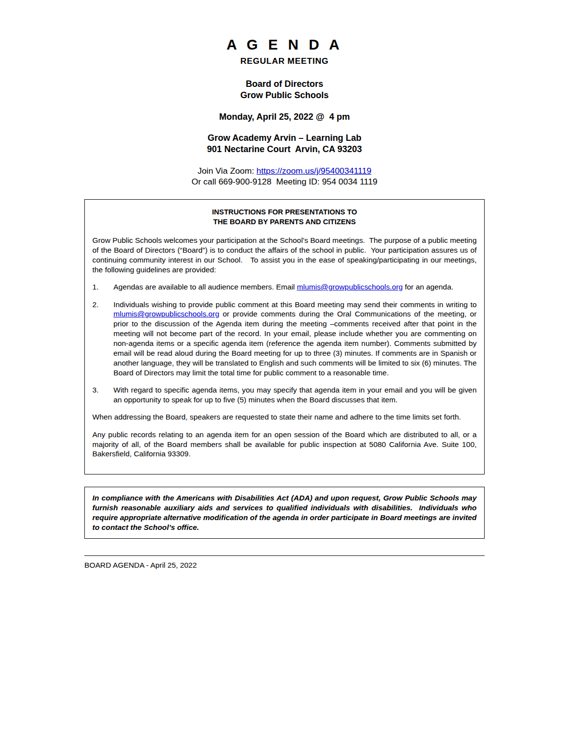A G E N D A
REGULAR MEETING
Board of Directors
Grow Public Schools
Monday, April 25, 2022 @ 4 pm
Grow Academy Arvin – Learning Lab
901 Nectarine Court Arvin, CA 93203
Join Via Zoom: https://zoom.us/j/95400341119
Or call 669-900-9128 Meeting ID: 954 0034 1119
INSTRUCTIONS FOR PRESENTATIONS TO
THE BOARD BY PARENTS AND CITIZENS
Grow Public Schools welcomes your participation at the School’s Board meetings. The purpose of a public meeting of the Board of Directors (“Board”) is to conduct the affairs of the school in public. Your participation assures us of continuing community interest in our School. To assist you in the ease of speaking/participating in our meetings, the following guidelines are provided:
1.
Agendas are available to all audience members. Email mlumis@growpublicschools.org for an agenda.
2.
Individuals wishing to provide public comment at this Board meeting may send their comments in writing to mlumis@growpublicschools.org or provide comments during the Oral Communications of the meeting, or prior to the discussion of the Agenda item during the meeting –comments received after that point in the meeting will not become part of the record. In your email, please include whether you are commenting on non-agenda items or a specific agenda item (reference the agenda item number). Comments submitted by email will be read aloud during the Board meeting for up to three (3) minutes. If comments are in Spanish or another language, they will be translated to English and such comments will be limited to six (6) minutes. The Board of Directors may limit the total time for public comment to a reasonable time.
3.
With regard to specific agenda items, you may specify that agenda item in your email and you will be given an opportunity to speak for up to five (5) minutes when the Board discusses that item.
When addressing the Board, speakers are requested to state their name and adhere to the time limits set forth.
Any public records relating to an agenda item for an open session of the Board which are distributed to all, or a majority of all, of the Board members shall be available for public inspection at 5080 California Ave. Suite 100, Bakersfield, California 93309.
In compliance with the Americans with Disabilities Act (ADA) and upon request, Grow Public Schools may furnish reasonable auxiliary aids and services to qualified individuals with disabilities. Individuals who require appropriate alternative modification of the agenda in order participate in Board meetings are invited to contact the School’s office.
BOARD AGENDA - April 25, 2022